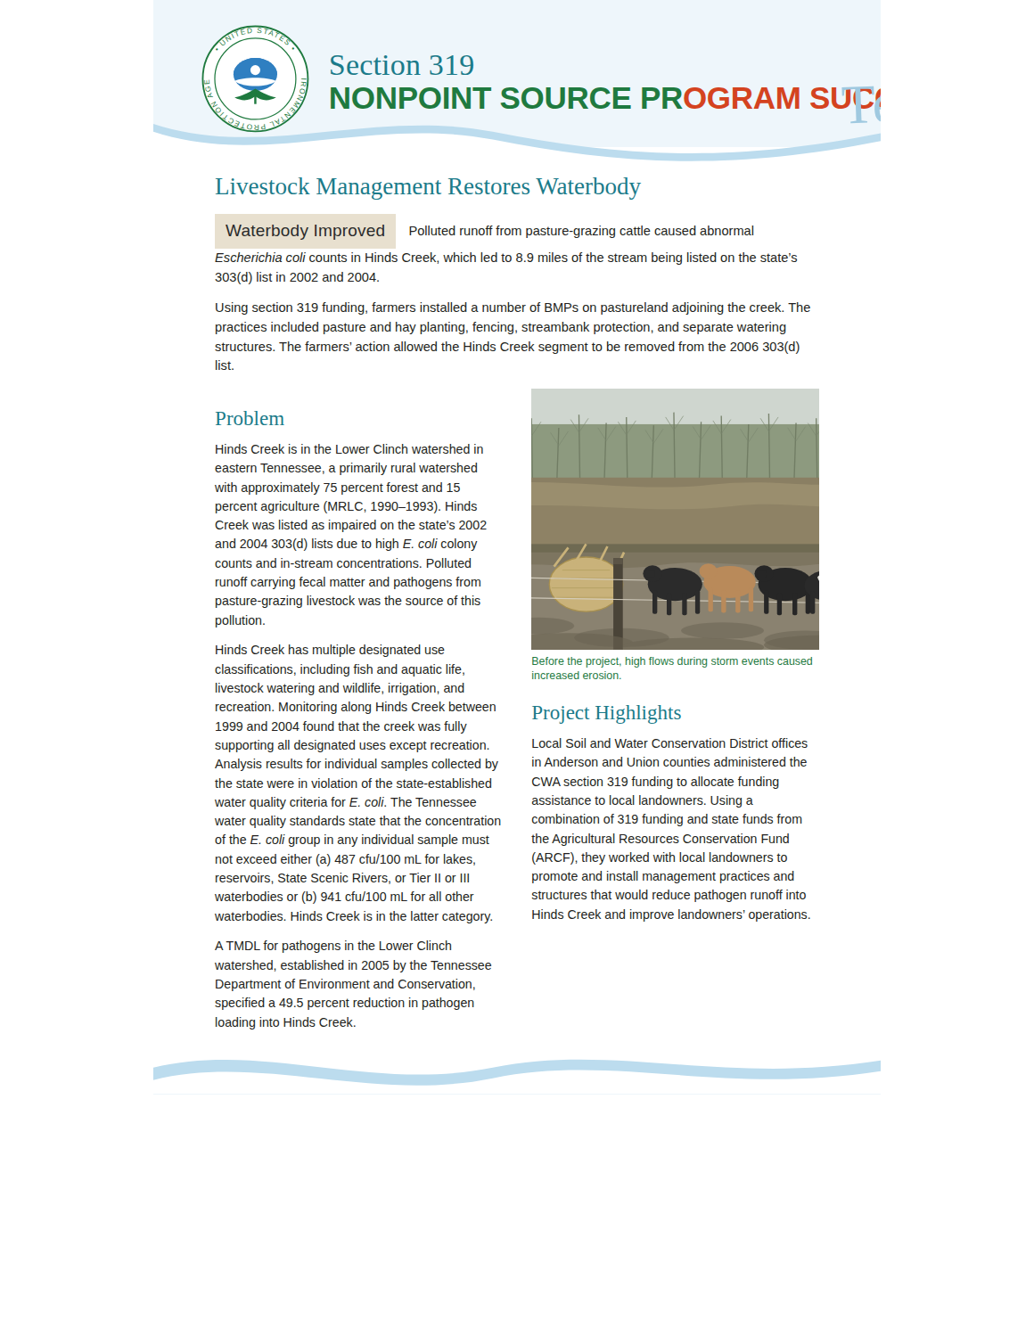• UNITED STATES • ENVIRONMENTAL PROTECTION AGENCY
Section 319
NONPOINT SOURCE PR OGRAM SUCCESS STORY
Tennessee
Livestock Management Restores Waterbody
Waterbody Improved Polluted runoff from pasture-grazing cattle caused abnormal Escherichia coli counts in Hinds Creek, which led to 8.9 miles of the stream being listed on the state’s 303(d) list in 2002 and 2004.
Using section 319 funding, farmers installed a number of BMPs on pastureland adjoining the creek. The practices included pasture and hay planting, fencing, streambank protection, and separate watering structures. The farmers’ action allowed the Hinds Creek segment to be removed from the 2006 303(d) list.
Problem
Hinds Creek is in the Lower Clinch watershed in eastern Tennessee, a primarily rural watershed with approximately 75 percent forest and 15 percent agriculture (MRLC, 1990–1993). Hinds Creek was listed as impaired on the state’s 2002 and 2004 303(d) lists due to high E. coli colony counts and in-stream concentrations. Polluted runoff carrying fecal matter and pathogens from pasture-grazing livestock was the source of this pollution.
Hinds Creek has multiple designated use classifications, including fish and aquatic life, livestock watering and wildlife, irrigation, and recreation. Monitoring along Hinds Creek between 1999 and 2004 found that the creek was fully supporting all designated uses except recreation. Analysis results for individual samples collected by the state were in violation of the state-established water quality criteria for E. coli. The Tennessee water quality standards state that the concentration of the E. coli group in any individual sample must not exceed either (a) 487 cfu/100 mL for lakes, reservoirs, State Scenic Rivers, or Tier II or III waterbodies or (b) 941 cfu/100 mL for all other waterbodies. Hinds Creek is in the latter category.
A TMDL for pathogens in the Lower Clinch watershed, established in 2005 by the Tennessee Department of Environment and Conservation, specified a 49.5 percent reduction in pathogen loading into Hinds Creek.
Before the project, high flows during storm events caused increased erosion.
Project Highlights
Local Soil and Water Conservation District offices in Anderson and Union counties administered the CWA section 319 funding to allocate funding assistance to local landowners. Using a combination of 319 funding and state funds from the Agricultural Resources Conservation Fund (ARCF), they worked with local landowners to promote and install management practices and structures that would reduce pathogen runoff into Hinds Creek and improve landowners’ operations.